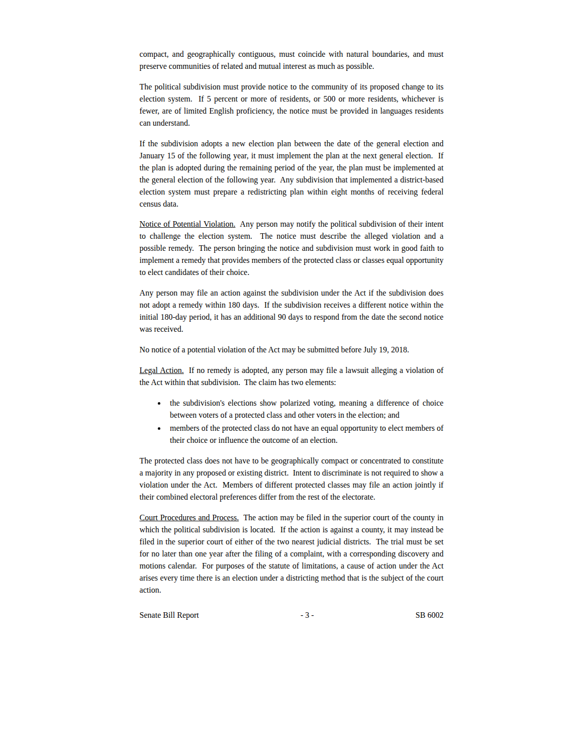compact, and geographically contiguous, must coincide with natural boundaries, and must preserve communities of related and mutual interest as much as possible.
The political subdivision must provide notice to the community of its proposed change to its election system. If 5 percent or more of residents, or 500 or more residents, whichever is fewer, are of limited English proficiency, the notice must be provided in languages residents can understand.
If the subdivision adopts a new election plan between the date of the general election and January 15 of the following year, it must implement the plan at the next general election. If the plan is adopted during the remaining period of the year, the plan must be implemented at the general election of the following year. Any subdivision that implemented a district-based election system must prepare a redistricting plan within eight months of receiving federal census data.
Notice of Potential Violation. Any person may notify the political subdivision of their intent to challenge the election system. The notice must describe the alleged violation and a possible remedy. The person bringing the notice and subdivision must work in good faith to implement a remedy that provides members of the protected class or classes equal opportunity to elect candidates of their choice.
Any person may file an action against the subdivision under the Act if the subdivision does not adopt a remedy within 180 days. If the subdivision receives a different notice within the initial 180-day period, it has an additional 90 days to respond from the date the second notice was received.
No notice of a potential violation of the Act may be submitted before July 19, 2018.
Legal Action. If no remedy is adopted, any person may file a lawsuit alleging a violation of the Act within that subdivision. The claim has two elements:
the subdivision's elections show polarized voting, meaning a difference of choice between voters of a protected class and other voters in the election; and
members of the protected class do not have an equal opportunity to elect members of their choice or influence the outcome of an election.
The protected class does not have to be geographically compact or concentrated to constitute a majority in any proposed or existing district. Intent to discriminate is not required to show a violation under the Act. Members of different protected classes may file an action jointly if their combined electoral preferences differ from the rest of the electorate.
Court Procedures and Process. The action may be filed in the superior court of the county in which the political subdivision is located. If the action is against a county, it may instead be filed in the superior court of either of the two nearest judicial districts. The trial must be set for no later than one year after the filing of a complaint, with a corresponding discovery and motions calendar. For purposes of the statute of limitations, a cause of action under the Act arises every time there is an election under a districting method that is the subject of the court action.
Senate Bill Report
- 3 -
SB 6002